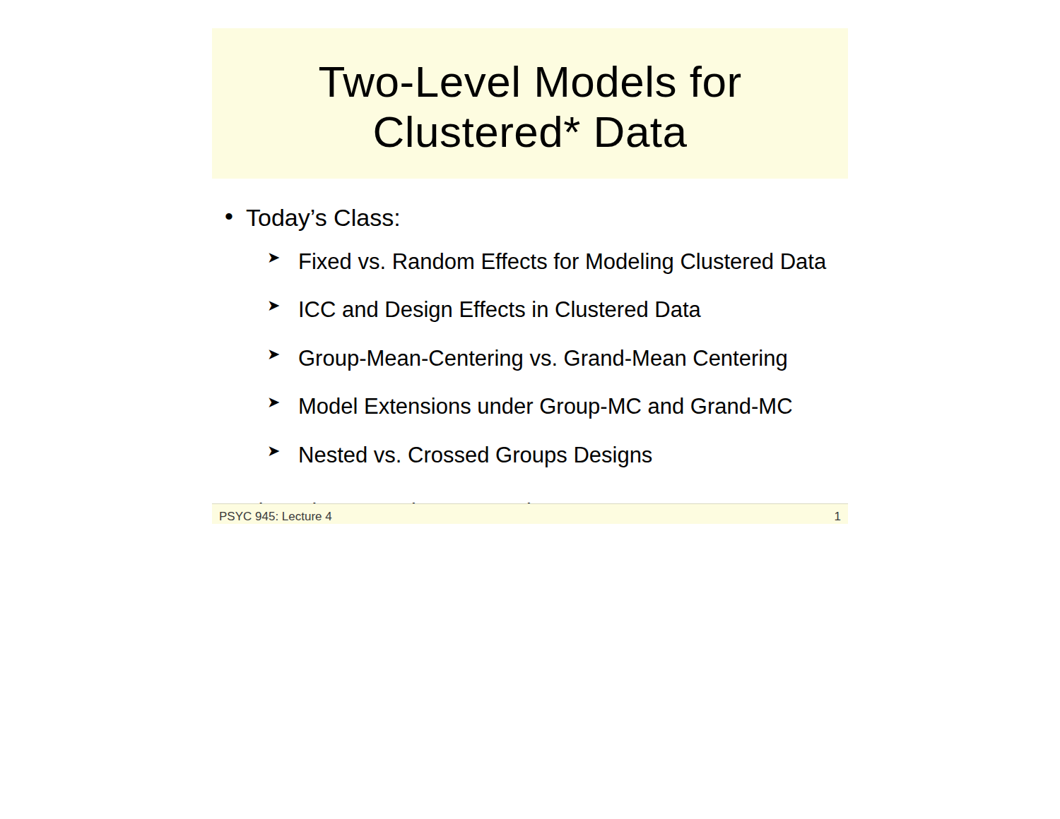Two-Level Models for
Clustered* Data
Today’s Class:
Fixed vs. Random Effects for Modeling Clustered Data
ICC and Design Effects in Clustered Data
Group-Mean-Centering vs. Grand-Mean Centering
Model Extensions under Group-MC and Grand-MC
Nested vs. Crossed Groups Designs
* Clustering = Nesting = Grouping…
PSYC 945: Lecture 4 1